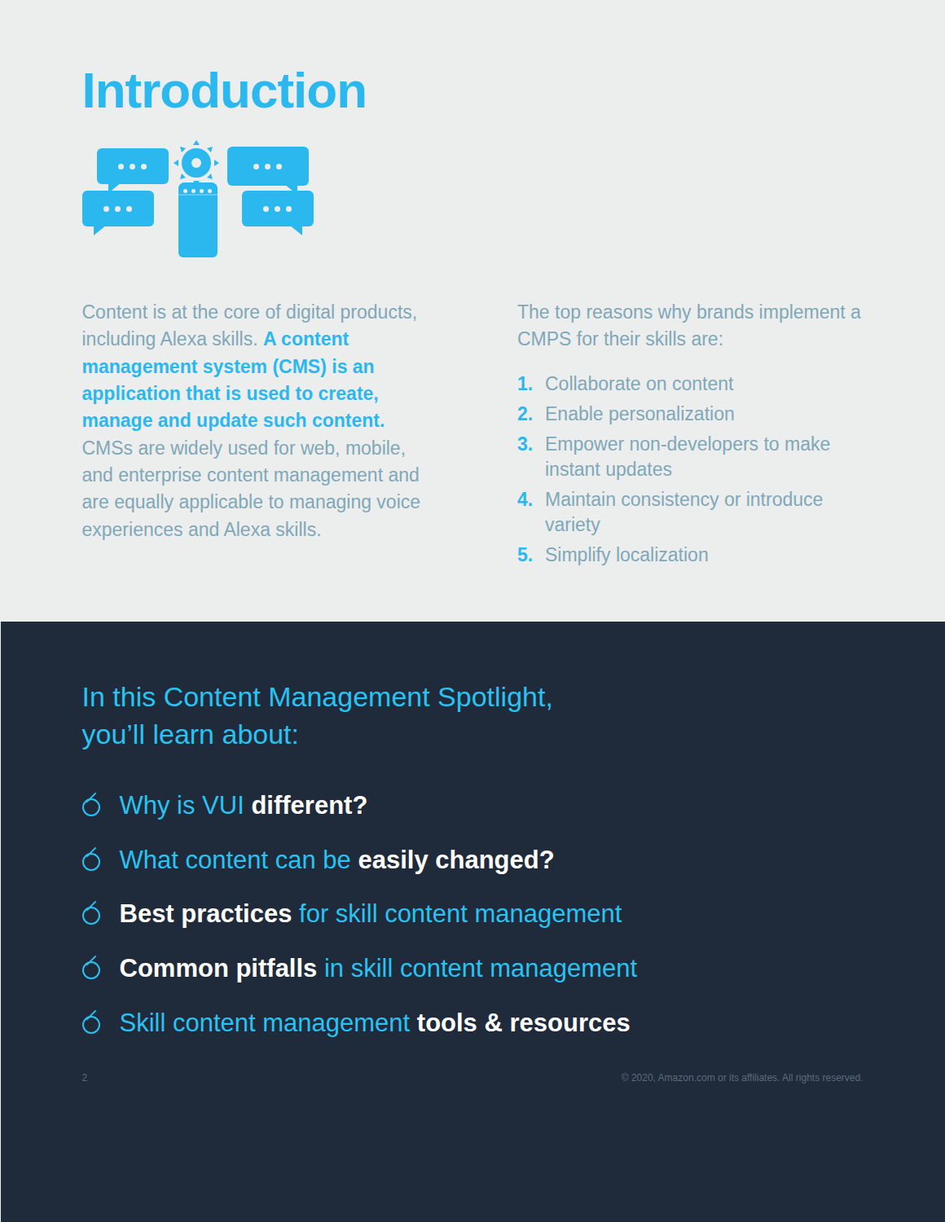Introduction
Content is at the core of digital products, including Alexa skills. A content management system (CMS) is an application that is used to create, manage and update such content. CMSs are widely used for web, mobile, and enterprise content management and are equally applicable to managing voice experiences and Alexa skills.
The top reasons why brands implement a CMPS for their skills are:
Collaborate on content
Enable personalization
Empower non-developers to make instant updates
Maintain consistency or introduce variety
Simplify localization
In this Content Management Spotlight,
you’ll learn about:
Why is VUI different?
What content can be easily changed?
Best practices for skill content management
Common pitfalls in skill content management
Skill content management tools & resources
2 © 2020, Amazon.com or its affiliates. All rights reserved.